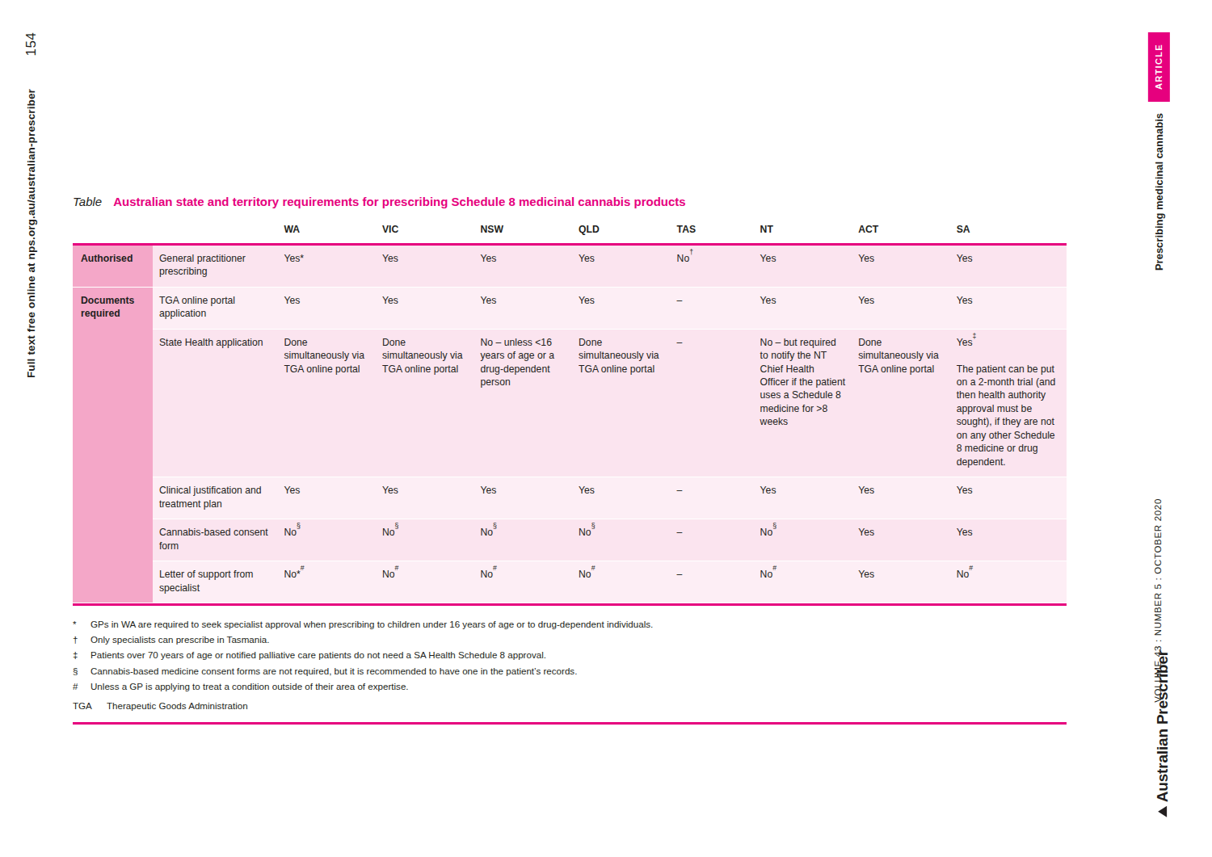154
Full text free online at nps.org.au/australian-prescriber
ARTICLE
Prescribing medicinal cannabis
VOLUME 43 : NUMBER 5 : OCTOBER 2020
Australian Prescriber
Table Australian state and territory requirements for prescribing Schedule 8 medicinal cannabis products
| | | WA | VIC | NSW | QLD | TAS | NT | ACT | SA |
| --- | --- | --- | --- | --- | --- | --- | --- | --- | --- |
| Authorised | General practitioner prescribing | Yes* | Yes | Yes | Yes | No † | Yes | Yes | Yes |
| Documents required | TGA online portal application | Yes | Yes | Yes | Yes | – | Yes | Yes | Yes |
| State Health application | Done simultaneously via TGA online portal | Done simultaneously via TGA online portal | No – unless <16 years of age or a drug-dependent person | Done simultaneously via TGA online portal | – | No – but required to notify the NT Chief Health Officer if the patient uses a Schedule 8 medicine for >8 weeks | Done simultaneously via TGA online portal | Yes ‡ The patient can be put on a 2-month trial (and then health authority approval must be sought), if they are not on any other Schedule 8 medicine or drug dependent. |
| Clinical justification and treatment plan | Yes | Yes | Yes | Yes | – | Yes | Yes | Yes |
| Cannabis-based consent form | No § | No § | No § | No § | – | No § | Yes | Yes |
| Letter of support from specialist | No* # | No # | No # | No # | – | No # | Yes | No # |
*GPs in WA are required to seek specialist approval when prescribing to children under 16 years of age or to drug-dependent individuals.
†Only specialists can prescribe in Tasmania.
‡Patients over 70 years of age or notified palliative care patients do not need a SA Health Schedule 8 approval.
§Cannabis-based medicine consent forms are not required, but it is recommended to have one in the patient’s records.
#Unless a GP is applying to treat a condition outside of their area of expertise.
TGA Therapeutic Goods Administration